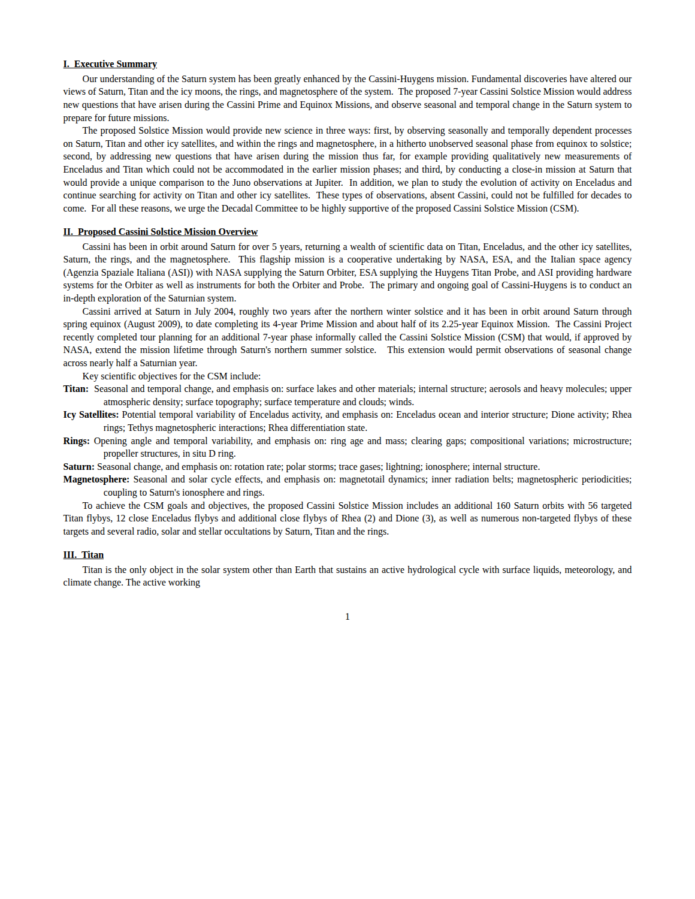I. Executive Summary
Our understanding of the Saturn system has been greatly enhanced by the Cassini-Huygens mission. Fundamental discoveries have altered our views of Saturn, Titan and the icy moons, the rings, and magnetosphere of the system. The proposed 7-year Cassini Solstice Mission would address new questions that have arisen during the Cassini Prime and Equinox Missions, and observe seasonal and temporal change in the Saturn system to prepare for future missions.
The proposed Solstice Mission would provide new science in three ways: first, by observing seasonally and temporally dependent processes on Saturn, Titan and other icy satellites, and within the rings and magnetosphere, in a hitherto unobserved seasonal phase from equinox to solstice; second, by addressing new questions that have arisen during the mission thus far, for example providing qualitatively new measurements of Enceladus and Titan which could not be accommodated in the earlier mission phases; and third, by conducting a close-in mission at Saturn that would provide a unique comparison to the Juno observations at Jupiter. In addition, we plan to study the evolution of activity on Enceladus and continue searching for activity on Titan and other icy satellites. These types of observations, absent Cassini, could not be fulfilled for decades to come. For all these reasons, we urge the Decadal Committee to be highly supportive of the proposed Cassini Solstice Mission (CSM).
II. Proposed Cassini Solstice Mission Overview
Cassini has been in orbit around Saturn for over 5 years, returning a wealth of scientific data on Titan, Enceladus, and the other icy satellites, Saturn, the rings, and the magnetosphere. This flagship mission is a cooperative undertaking by NASA, ESA, and the Italian space agency (Agenzia Spaziale Italiana (ASI)) with NASA supplying the Saturn Orbiter, ESA supplying the Huygens Titan Probe, and ASI providing hardware systems for the Orbiter as well as instruments for both the Orbiter and Probe. The primary and ongoing goal of Cassini-Huygens is to conduct an in-depth exploration of the Saturnian system.
Cassini arrived at Saturn in July 2004, roughly two years after the northern winter solstice and it has been in orbit around Saturn through spring equinox (August 2009), to date completing its 4-year Prime Mission and about half of its 2.25-year Equinox Mission. The Cassini Project recently completed tour planning for an additional 7-year phase informally called the Cassini Solstice Mission (CSM) that would, if approved by NASA, extend the mission lifetime through Saturn's northern summer solstice. This extension would permit observations of seasonal change across nearly half a Saturnian year.
Key scientific objectives for the CSM include:
Titan: Seasonal and temporal change, and emphasis on: surface lakes and other materials; internal structure; aerosols and heavy molecules; upper atmospheric density; surface topography; surface temperature and clouds; winds.
Icy Satellites: Potential temporal variability of Enceladus activity, and emphasis on: Enceladus ocean and interior structure; Dione activity; Rhea rings; Tethys magnetospheric interactions; Rhea differentiation state.
Rings: Opening angle and temporal variability, and emphasis on: ring age and mass; clearing gaps; compositional variations; microstructure; propeller structures, in situ D ring.
Saturn: Seasonal change, and emphasis on: rotation rate; polar storms; trace gases; lightning; ionosphere; internal structure.
Magnetosphere: Seasonal and solar cycle effects, and emphasis on: magnetotail dynamics; inner radiation belts; magnetospheric periodicities; coupling to Saturn's ionosphere and rings.
To achieve the CSM goals and objectives, the proposed Cassini Solstice Mission includes an additional 160 Saturn orbits with 56 targeted Titan flybys, 12 close Enceladus flybys and additional close flybys of Rhea (2) and Dione (3), as well as numerous non-targeted flybys of these targets and several radio, solar and stellar occultations by Saturn, Titan and the rings.
III. Titan
Titan is the only object in the solar system other than Earth that sustains an active hydrological cycle with surface liquids, meteorology, and climate change. The active working
1